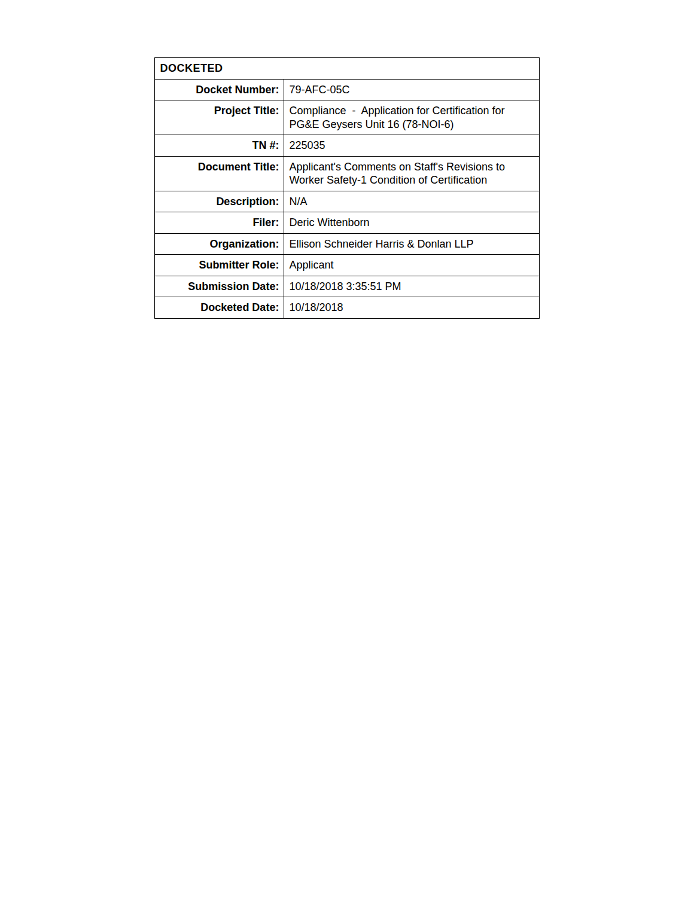| DOCKETED |
| Docket Number: | 79-AFC-05C |
| Project Title: | Compliance - Application for Certification for PG&E Geysers Unit 16 (78-NOI-6) |
| TN #: | 225035 |
| Document Title: | Applicant's Comments on Staff's Revisions to Worker Safety-1 Condition of Certification |
| Description: | N/A |
| Filer: | Deric Wittenborn |
| Organization: | Ellison Schneider Harris & Donlan LLP |
| Submitter Role: | Applicant |
| Submission Date: | 10/18/2018 3:35:51 PM |
| Docketed Date: | 10/18/2018 |